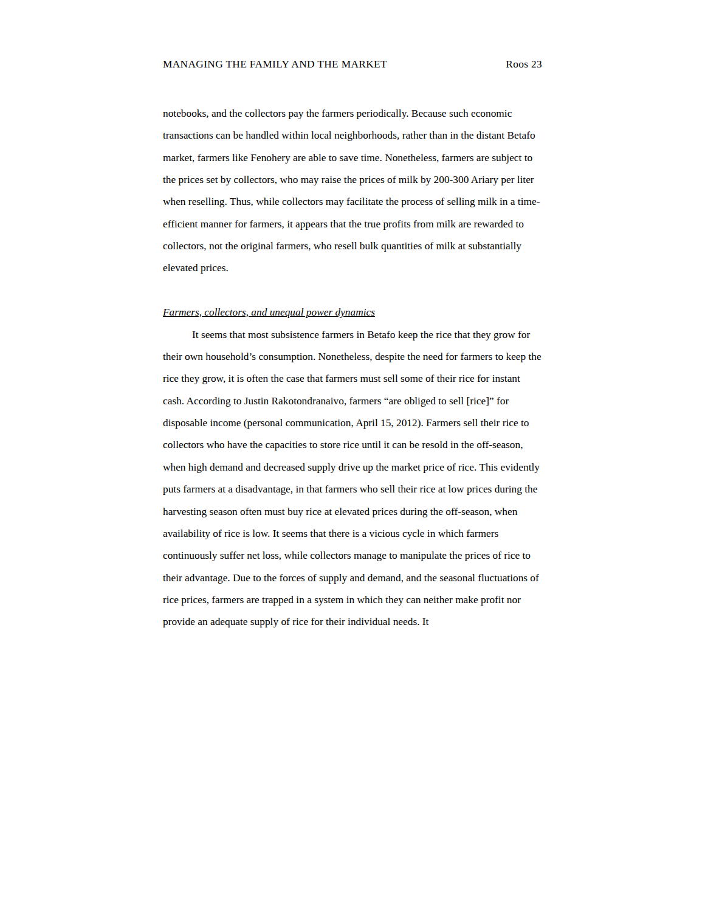Managing the Family and the Market Roos 23
notebooks, and the collectors pay the farmers periodically. Because such economic transactions can be handled within local neighborhoods, rather than in the distant Betafo market, farmers like Fenohery are able to save time. Nonetheless, farmers are subject to the prices set by collectors, who may raise the prices of milk by 200-300 Ariary per liter when reselling. Thus, while collectors may facilitate the process of selling milk in a time-efficient manner for farmers, it appears that the true profits from milk are rewarded to collectors, not the original farmers, who resell bulk quantities of milk at substantially elevated prices.
Farmers, collectors, and unequal power dynamics
It seems that most subsistence farmers in Betafo keep the rice that they grow for their own household’s consumption. Nonetheless, despite the need for farmers to keep the rice they grow, it is often the case that farmers must sell some of their rice for instant cash. According to Justin Rakotondranaivo, farmers “are obliged to sell [rice]” for disposable income (personal communication, April 15, 2012). Farmers sell their rice to collectors who have the capacities to store rice until it can be resold in the off-season, when high demand and decreased supply drive up the market price of rice. This evidently puts farmers at a disadvantage, in that farmers who sell their rice at low prices during the harvesting season often must buy rice at elevated prices during the off-season, when availability of rice is low. It seems that there is a vicious cycle in which farmers continuously suffer net loss, while collectors manage to manipulate the prices of rice to their advantage. Due to the forces of supply and demand, and the seasonal fluctuations of rice prices, farmers are trapped in a system in which they can neither make profit nor provide an adequate supply of rice for their individual needs. It